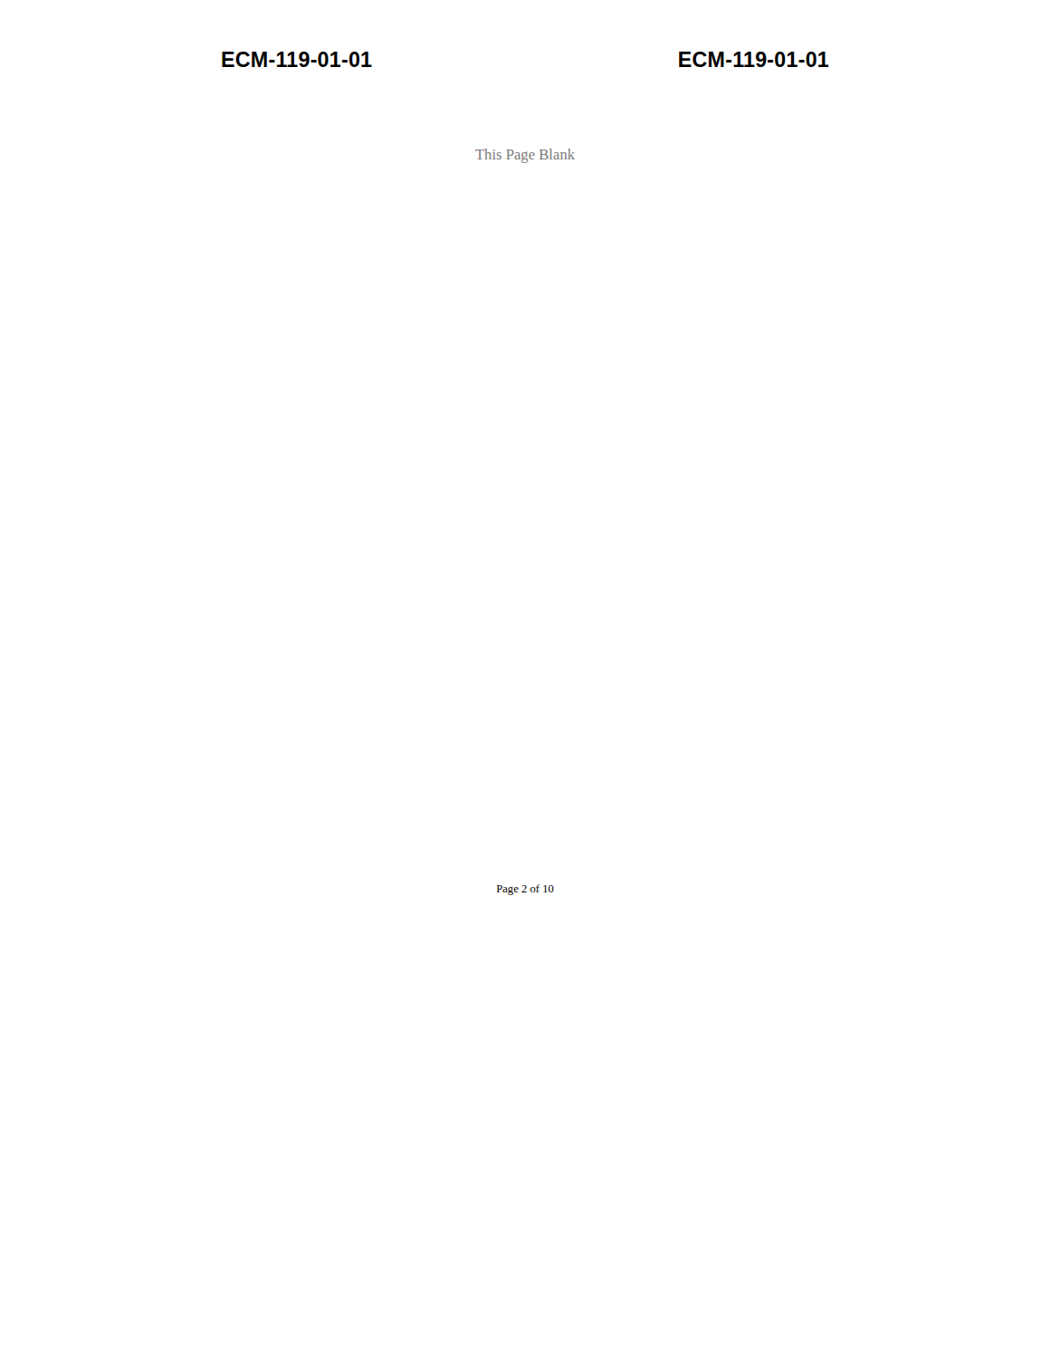ECM-119-01-01 ECM-119-01-01
This Page Blank
Page 2 of 10